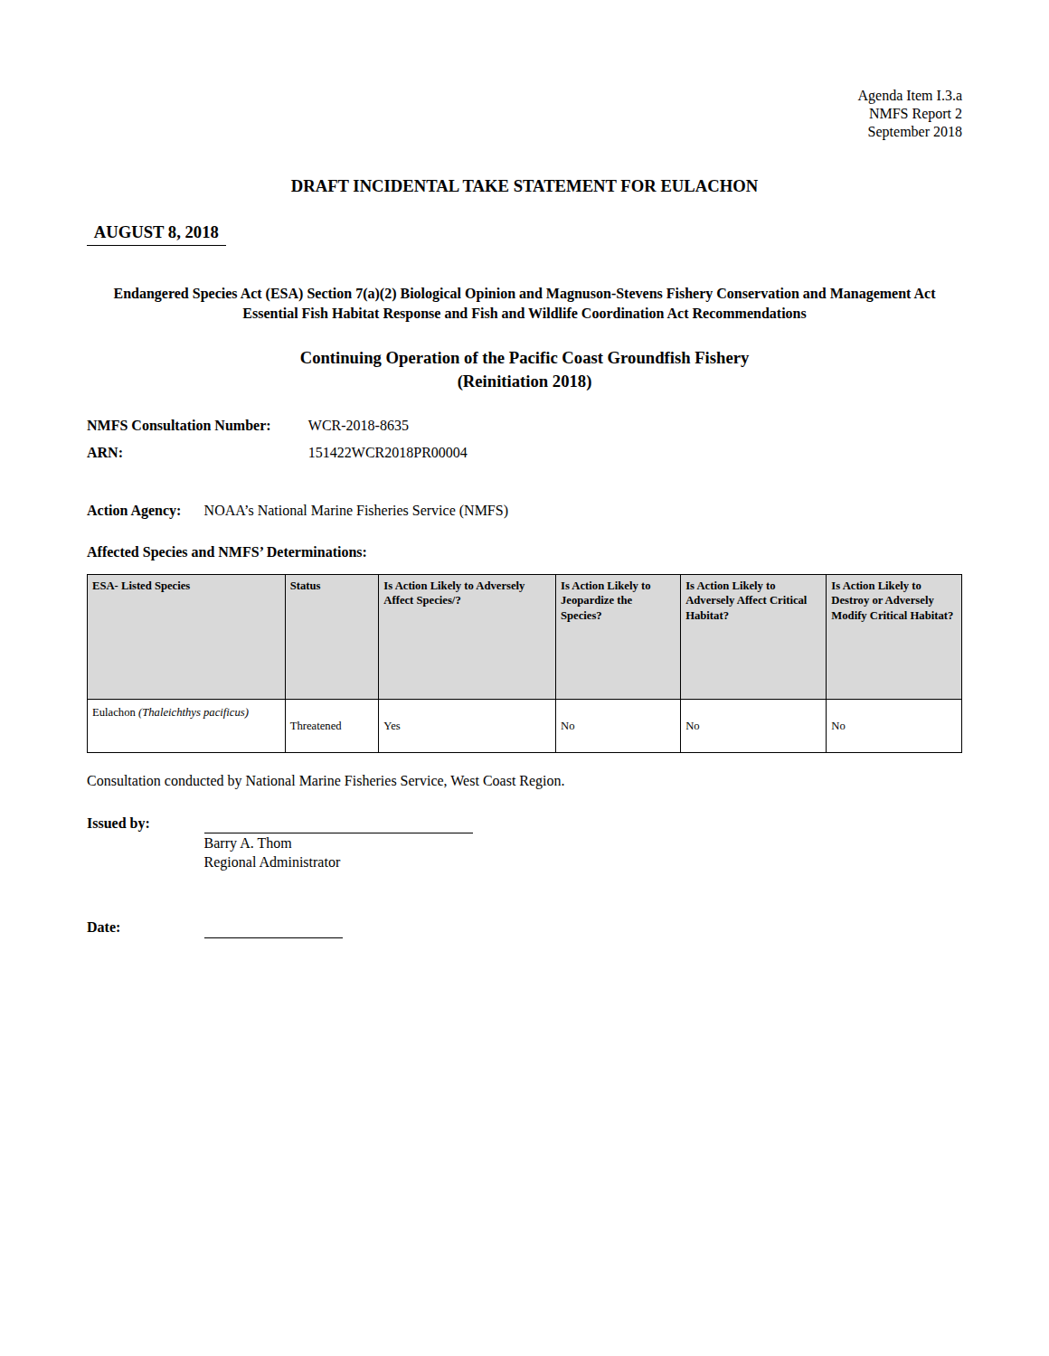Agenda Item I.3.a
NMFS Report 2
September 2018
DRAFT INCIDENTAL TAKE STATEMENT FOR EULACHON AUGUST 8, 2018
Endangered Species Act (ESA) Section 7(a)(2) Biological Opinion and Magnuson-Stevens Fishery Conservation and Management Act Essential Fish Habitat Response and Fish and Wildlife Coordination Act Recommendations
Continuing Operation of the Pacific Coast Groundfish Fishery
(Reinitiation 2018)
NMFS Consultation Number: WCR-2018-8635
ARN: 151422WCR2018PR00004
Action Agency: NOAA’s National Marine Fisheries Service (NMFS)
Affected Species and NMFS’ Determinations:
| ESA- Listed Species | Status | Is Action Likely to Adversely Affect Species/? | Is Action Likely to Jeopardize the Species? | Is Action Likely to Adversely Affect Critical Habitat? | Is Action Likely to Destroy or Adversely Modify Critical Habitat? |
| --- | --- | --- | --- | --- | --- |
| Eulachon (Thaleichthys pacificus) | Threatened | Yes | No | No | No |
Consultation conducted by National Marine Fisheries Service, West Coast Region.
Issued by:
Barry A. Thom
Regional Administrator
Date: